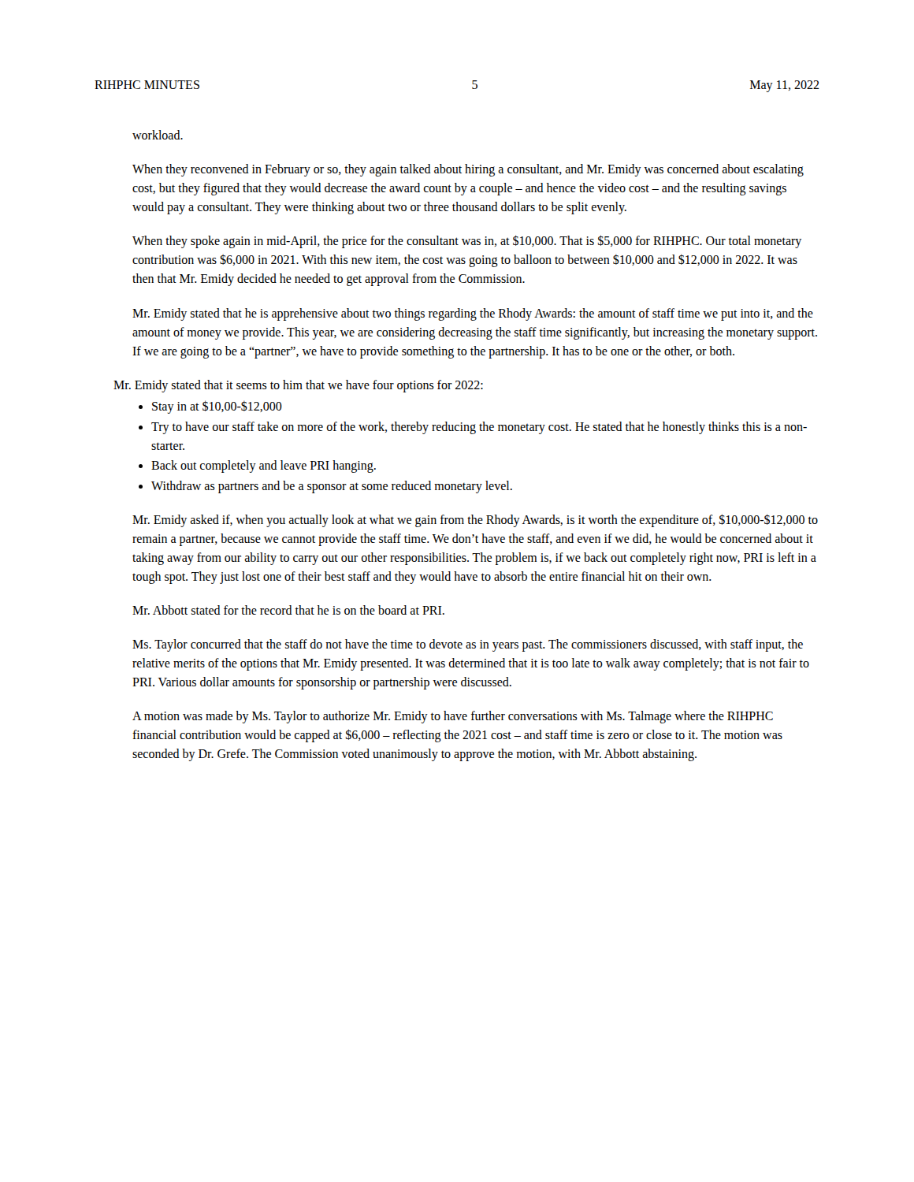RIHPHC MINUTES 5 May 11, 2022
workload.
When they reconvened in February or so, they again talked about hiring a consultant, and Mr. Emidy was concerned about escalating cost, but they figured that they would decrease the award count by a couple – and hence the video cost – and the resulting savings would pay a consultant. They were thinking about two or three thousand dollars to be split evenly.
When they spoke again in mid-April, the price for the consultant was in, at $10,000. That is $5,000 for RIHPHC. Our total monetary contribution was $6,000 in 2021. With this new item, the cost was going to balloon to between $10,000 and $12,000 in 2022. It was then that Mr. Emidy decided he needed to get approval from the Commission.
Mr. Emidy stated that he is apprehensive about two things regarding the Rhody Awards: the amount of staff time we put into it, and the amount of money we provide. This year, we are considering decreasing the staff time significantly, but increasing the monetary support. If we are going to be a “partner”, we have to provide something to the partnership. It has to be one or the other, or both.
Mr. Emidy stated that it seems to him that we have four options for 2022:
Stay in at $10,00-$12,000
Try to have our staff take on more of the work, thereby reducing the monetary cost. He stated that he honestly thinks this is a non-starter.
Back out completely and leave PRI hanging.
Withdraw as partners and be a sponsor at some reduced monetary level.
Mr. Emidy asked if, when you actually look at what we gain from the Rhody Awards, is it worth the expenditure of, $10,000-$12,000 to remain a partner, because we cannot provide the staff time. We don’t have the staff, and even if we did, he would be concerned about it taking away from our ability to carry out our other responsibilities. The problem is, if we back out completely right now, PRI is left in a tough spot. They just lost one of their best staff and they would have to absorb the entire financial hit on their own.
Mr. Abbott stated for the record that he is on the board at PRI.
Ms. Taylor concurred that the staff do not have the time to devote as in years past. The commissioners discussed, with staff input, the relative merits of the options that Mr. Emidy presented. It was determined that it is too late to walk away completely; that is not fair to PRI. Various dollar amounts for sponsorship or partnership were discussed.
A motion was made by Ms. Taylor to authorize Mr. Emidy to have further conversations with Ms. Talmage where the RIHPHC financial contribution would be capped at $6,000 – reflecting the 2021 cost – and staff time is zero or close to it. The motion was seconded by Dr. Grefe. The Commission voted unanimously to approve the motion, with Mr. Abbott abstaining.